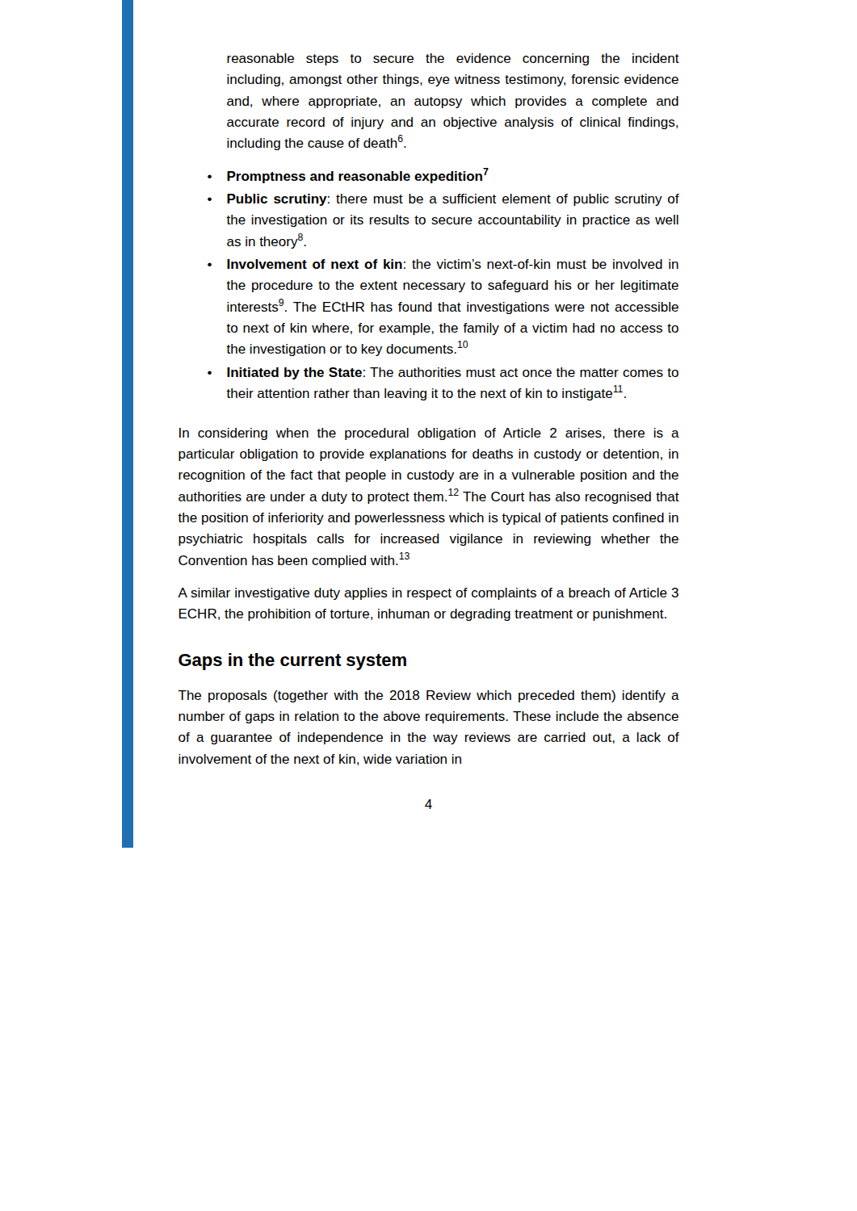reasonable steps to secure the evidence concerning the incident including, amongst other things, eye witness testimony, forensic evidence and, where appropriate, an autopsy which provides a complete and accurate record of injury and an objective analysis of clinical findings, including the cause of death6.
Promptness and reasonable expedition7
Public scrutiny: there must be a sufficient element of public scrutiny of the investigation or its results to secure accountability in practice as well as in theory8.
Involvement of next of kin: the victim’s next-of-kin must be involved in the procedure to the extent necessary to safeguard his or her legitimate interests9. The ECtHR has found that investigations were not accessible to next of kin where, for example, the family of a victim had no access to the investigation or to key documents.10
Initiated by the State: The authorities must act once the matter comes to their attention rather than leaving it to the next of kin to instigate11.
In considering when the procedural obligation of Article 2 arises, there is a particular obligation to provide explanations for deaths in custody or detention, in recognition of the fact that people in custody are in a vulnerable position and the authorities are under a duty to protect them.12 The Court has also recognised that the position of inferiority and powerlessness which is typical of patients confined in psychiatric hospitals calls for increased vigilance in reviewing whether the Convention has been complied with.13
A similar investigative duty applies in respect of complaints of a breach of Article 3 ECHR, the prohibition of torture, inhuman or degrading treatment or punishment.
Gaps in the current system
The proposals (together with the 2018 Review which preceded them) identify a number of gaps in relation to the above requirements. These include the absence of a guarantee of independence in the way reviews are carried out, a lack of involvement of the next of kin, wide variation in
4